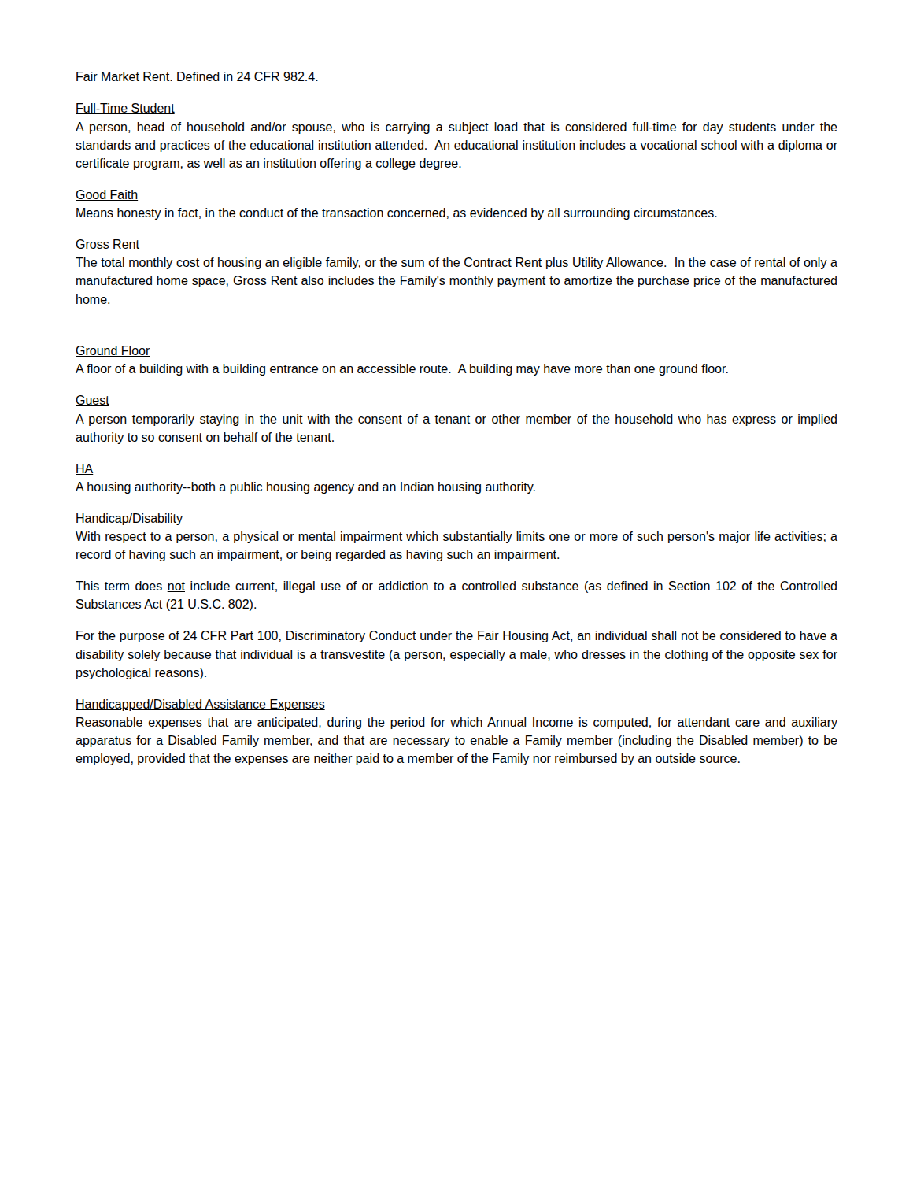Fair Market Rent. Defined in 24 CFR 982.4.
Full-Time Student
A person, head of household and/or spouse, who is carrying a subject load that is considered full-time for day students under the standards and practices of the educational institution attended. An educational institution includes a vocational school with a diploma or certificate program, as well as an institution offering a college degree.
Good Faith
Means honesty in fact, in the conduct of the transaction concerned, as evidenced by all surrounding circumstances.
Gross Rent
The total monthly cost of housing an eligible family, or the sum of the Contract Rent plus Utility Allowance. In the case of rental of only a manufactured home space, Gross Rent also includes the Family's monthly payment to amortize the purchase price of the manufactured home.
Ground Floor
A floor of a building with a building entrance on an accessible route. A building may have more than one ground floor.
Guest
A person temporarily staying in the unit with the consent of a tenant or other member of the household who has express or implied authority to so consent on behalf of the tenant.
HA
A housing authority--both a public housing agency and an Indian housing authority.
Handicap/Disability
With respect to a person, a physical or mental impairment which substantially limits one or more of such person's major life activities; a record of having such an impairment, or being regarded as having such an impairment.
This term does not include current, illegal use of or addiction to a controlled substance (as defined in Section 102 of the Controlled Substances Act (21 U.S.C. 802).
For the purpose of 24 CFR Part 100, Discriminatory Conduct under the Fair Housing Act, an individual shall not be considered to have a disability solely because that individual is a transvestite (a person, especially a male, who dresses in the clothing of the opposite sex for psychological reasons).
Handicapped/Disabled Assistance Expenses
Reasonable expenses that are anticipated, during the period for which Annual Income is computed, for attendant care and auxiliary apparatus for a Disabled Family member, and that are necessary to enable a Family member (including the Disabled member) to be employed, provided that the expenses are neither paid to a member of the Family nor reimbursed by an outside source.